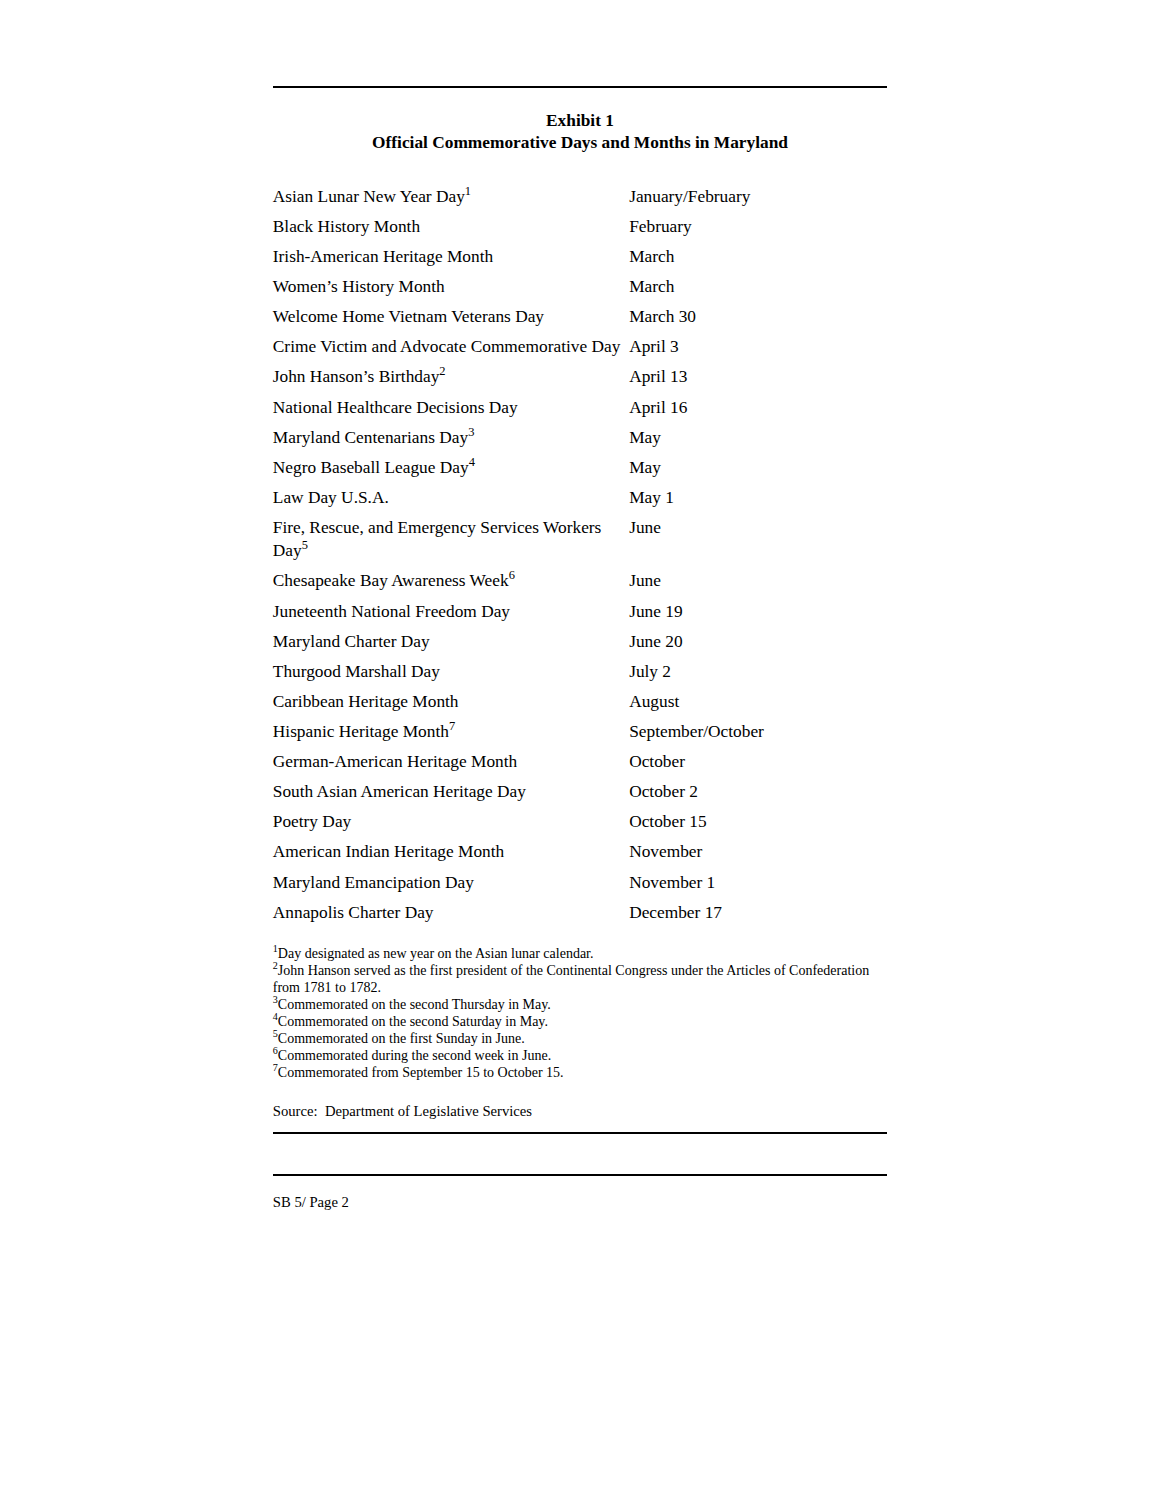Exhibit 1
Official Commemorative Days and Months in Maryland
| Asian Lunar New Year Day 1 | January/February |
| Black History Month | February |
| Irish-American Heritage Month | March |
| Women’s History Month | March |
| Welcome Home Vietnam Veterans Day | March 30 |
| Crime Victim and Advocate Commemorative Day | April 3 |
| John Hanson’s Birthday 2 | April 13 |
| National Healthcare Decisions Day | April 16 |
| Maryland Centenarians Day 3 | May |
| Negro Baseball League Day 4 | May |
| Law Day U.S.A. | May 1 |
| Fire, Rescue, and Emergency Services Workers Day 5 | June |
| Chesapeake Bay Awareness Week 6 | June |
| Juneteenth National Freedom Day | June 19 |
| Maryland Charter Day | June 20 |
| Thurgood Marshall Day | July 2 |
| Caribbean Heritage Month | August |
| Hispanic Heritage Month 7 | September/October |
| German-American Heritage Month | October |
| South Asian American Heritage Day | October 2 |
| Poetry Day | October 15 |
| American Indian Heritage Month | November |
| Maryland Emancipation Day | November 1 |
| Annapolis Charter Day | December 17 |
1Day designated as new year on the Asian lunar calendar.
2John Hanson served as the first president of the Continental Congress under the Articles of Confederation from 1781 to 1782.
3Commemorated on the second Thursday in May.
4Commemorated on the second Saturday in May.
5Commemorated on the first Sunday in June.
6Commemorated during the second week in June.
7Commemorated from September 15 to October 15.
Source: Department of Legislative Services
SB 5/ Page 2